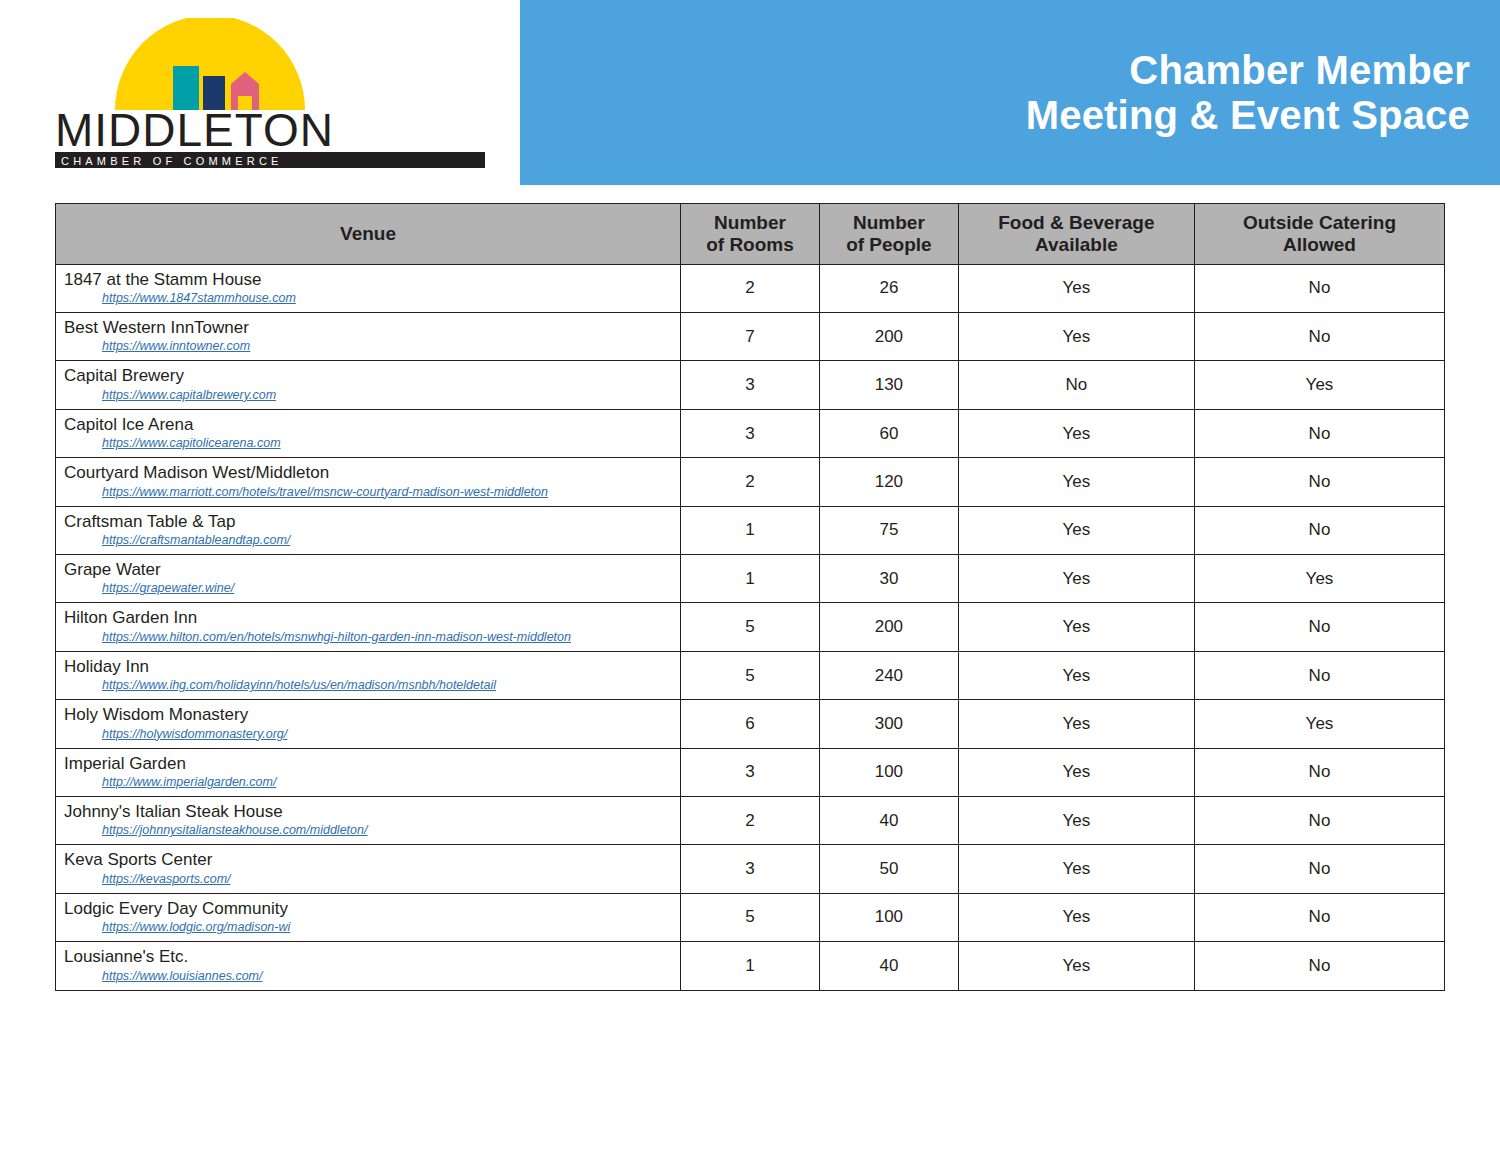MIDDLETON CHAMBER OF COMMERCE
Chamber Member
Meeting & Event Space
| Venue | Number of Rooms | Number of People | Food & Beverage Available | Outside Catering Allowed |
| --- | --- | --- | --- | --- |
| 1847 at the Stamm House https://www.1847stammhouse.com | 2 | 26 | Yes | No |
| Best Western InnTowner https://www.inntowner.com | 7 | 200 | Yes | No |
| Capital Brewery https://www.capitalbrewery.com | 3 | 130 | No | Yes |
| Capitol Ice Arena https://www.capitolicearena.com | 3 | 60 | Yes | No |
| Courtyard Madison West/Middleton https://www.marriott.com/hotels/travel/msncw-courtyard-madison-west-middleton | 2 | 120 | Yes | No |
| Craftsman Table & Tap https://craftsmantableandtap.com/ | 1 | 75 | Yes | No |
| Grape Water https://grapewater.wine/ | 1 | 30 | Yes | Yes |
| Hilton Garden Inn https://www.hilton.com/en/hotels/msnwhgi-hilton-garden-inn-madison-west-middleton | 5 | 200 | Yes | No |
| Holiday Inn https://www.ihg.com/holidayinn/hotels/us/en/madison/msnbh/hoteldetail | 5 | 240 | Yes | No |
| Holy Wisdom Monastery https://holywisdommonastery.org/ | 6 | 300 | Yes | Yes |
| Imperial Garden http://www.imperialgarden.com/ | 3 | 100 | Yes | No |
| Johnny's Italian Steak House https://johnnysitaliansteakhouse.com/middleton/ | 2 | 40 | Yes | No |
| Keva Sports Center https://kevasports.com/ | 3 | 50 | Yes | No |
| Lodgic Every Day Community https://www.lodgic.org/madison-wi | 5 | 100 | Yes | No |
| Lousianne's Etc. https://www.louisiannes.com/ | 1 | 40 | Yes | No |